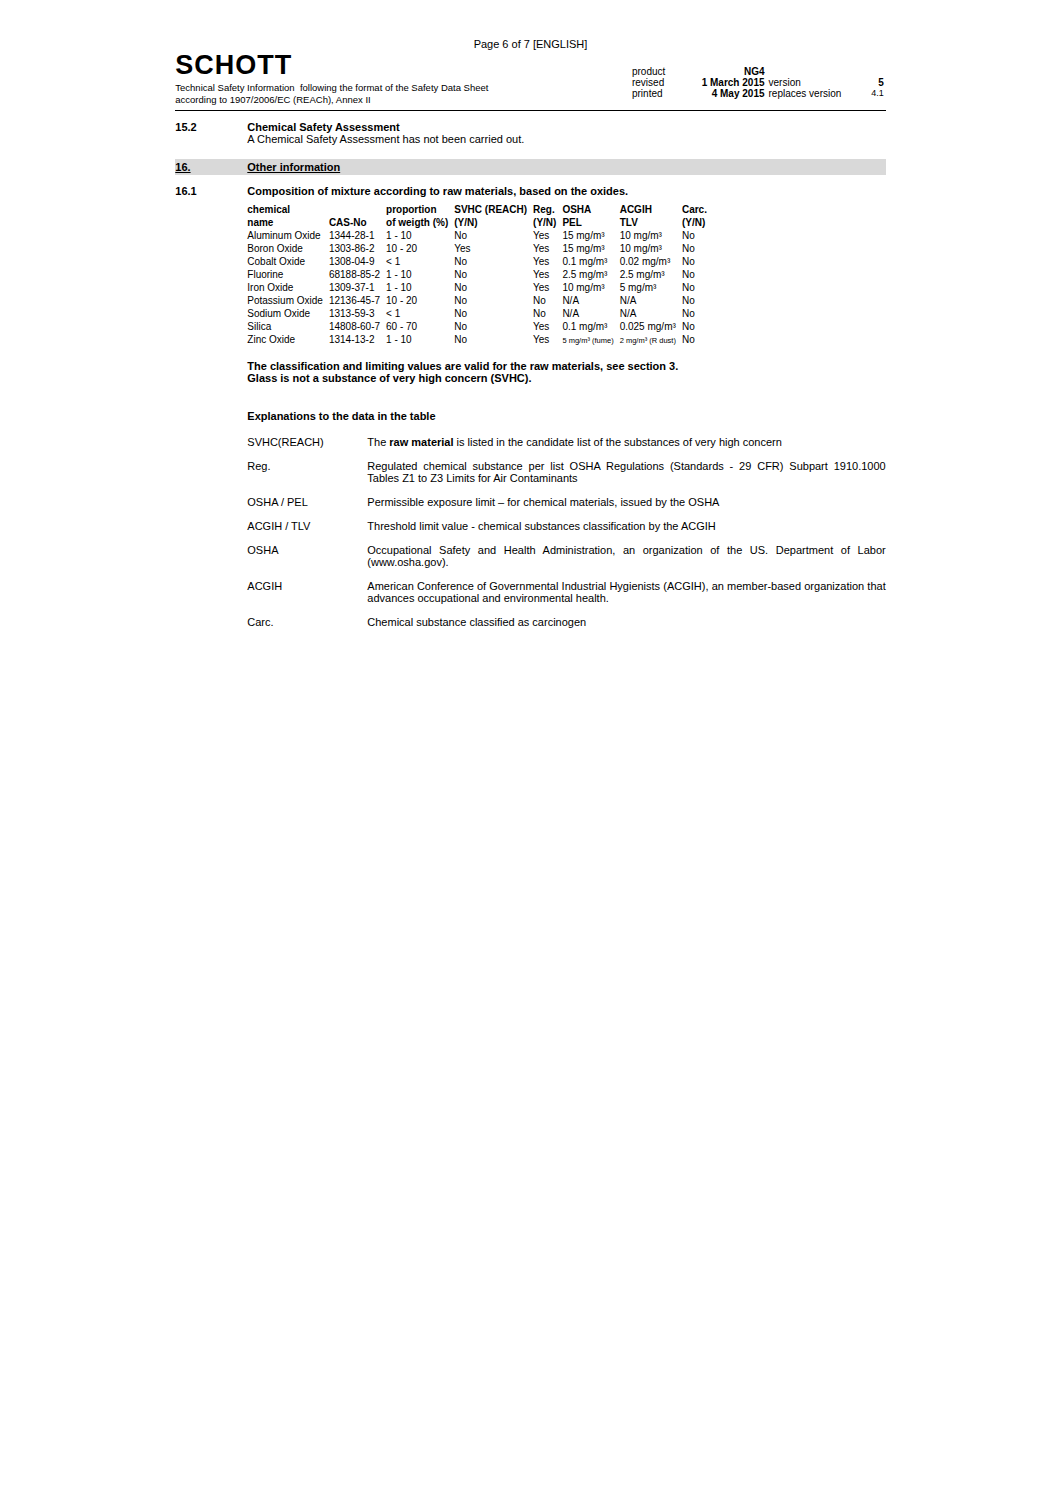Page 6 of 7 [ENGLISH]
SCHOTT
Technical Safety Information following the format of the Safety Data Sheet
according to 1907/2006/EC (REACh), Annex II
| product | NG4 | | |
| revised | 1 March 2015 | version | 5 |
| printed | 4 May 2015 | replaces version | 4.1 |
15.2
Chemical Safety Assessment
A Chemical Safety Assessment has not been carried out.
16.
Other information
16.1
Composition of mixture according to raw materials, based on the oxides.
| chemical | | proportion | SVHC (REACH) | Reg. | OSHA | ACGIH | Carc. |
| --- | --- | --- | --- | --- | --- | --- | --- |
| name | CAS-No | of weigth (%) | (Y/N) | (Y/N) | PEL | TLV | (Y/N) |
| Aluminum Oxide | 1344-28-1 | 1 - 10 | No | Yes | 15 mg/m³ | 10 mg/m³ | No |
| Boron Oxide | 1303-86-2 | 10 - 20 | Yes | Yes | 15 mg/m³ | 10 mg/m³ | No |
| Cobalt Oxide | 1308-04-9 | < 1 | No | Yes | 0.1 mg/m³ | 0.02 mg/m³ | No |
| Fluorine | 68188-85-2 | 1 - 10 | No | Yes | 2.5 mg/m³ | 2.5 mg/m³ | No |
| Iron Oxide | 1309-37-1 | 1 - 10 | No | Yes | 10 mg/m³ | 5 mg/m³ | No |
| Potassium Oxide | 12136-45-7 | 10 - 20 | No | No | N/A | N/A | No |
| Sodium Oxide | 1313-59-3 | < 1 | No | No | N/A | N/A | No |
| Silica | 14808-60-7 | 60 - 70 | No | Yes | 0.1 mg/m³ | 0.025 mg/m³ | No |
| Zinc Oxide | 1314-13-2 | 1 - 10 | No | Yes | 5 mg/m³ (fume) | 2 mg/m³ (R dust) | No |
The classification and limiting values are valid for the raw materials, see section 3.
Glass is not a substance of very high concern (SVHC).
Explanations to the data in the table
| SVHC(REACH) | The raw material is listed in the candidate list of the substances of very high concern |
| Reg. | Regulated chemical substance per list OSHA Regulations (Standards - 29 CFR) Subpart 1910.1000 Tables Z1 to Z3 Limits for Air Contaminants |
| OSHA / PEL | Permissible exposure limit – for chemical materials, issued by the OSHA |
| ACGIH / TLV | Threshold limit value - chemical substances classification by the ACGIH |
| OSHA | Occupational Safety and Health Administration, an organization of the US. Department of Labor (www.osha.gov). |
| ACGIH | American Conference of Governmental Industrial Hygienists (ACGIH), an member-based organization that advances occupational and environmental health. |
| Carc. | Chemical substance classified as carcinogen |